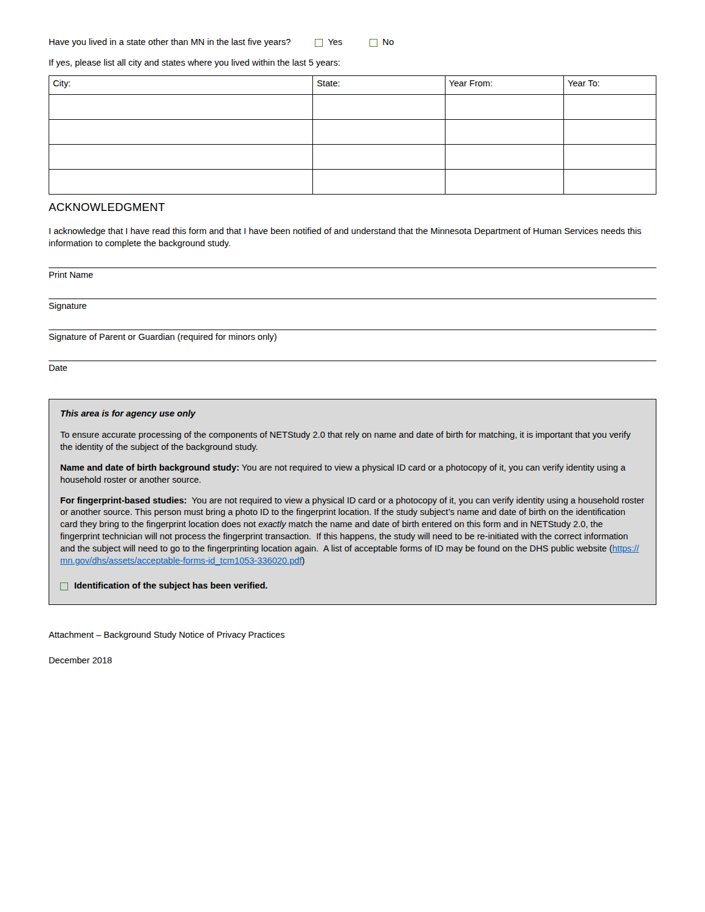Have you lived in a state other than MN in the last five years? Yes No
If yes, please list all city and states where you lived within the last 5 years:
| City: | State: | Year From: | Year To: |
| --- | --- | --- | --- |
ACKNOWLEDGMENT
I acknowledge that I have read this form and that I have been notified of and understand that the Minnesota Department of Human Services needs this information to complete the background study.
Print Name
Signature
Signature of Parent or Guardian (required for minors only)
Date
This area is for agency use only
To ensure accurate processing of the components of NETStudy 2.0 that rely on name and date of birth for matching, it is important that you verify the identity of the subject of the background study.
Name and date of birth background study: You are not required to view a physical ID card or a photocopy of it, you can verify identity using a household roster or another source.
For fingerprint-based studies: You are not required to view a physical ID card or a photocopy of it, you can verify identity using a household roster or another source. This person must bring a photo ID to the fingerprint location. If the study subject’s name and date of birth on the identification card they bring to the fingerprint location does not exactly match the name and date of birth entered on this form and in NETStudy 2.0, the fingerprint technician will not process the fingerprint transaction. If this happens, the study will need to be re-initiated with the correct information and the subject will need to go to the fingerprinting location again. A list of acceptable forms of ID may be found on the DHS public website (https://mn.gov/dhs/assets/acceptable-forms-id_tcm1053-336020.pdf)
Identification of the subject has been verified.
Attachment – Background Study Notice of Privacy Practices
December 2018